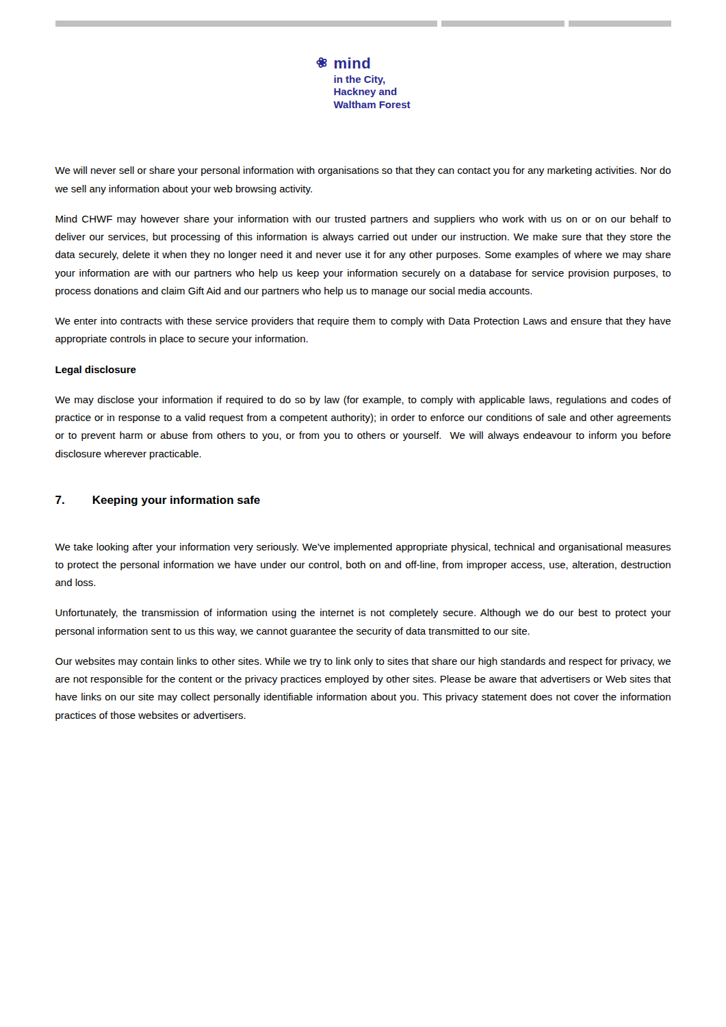❀ mind
in the City,
Hackney and
Waltham Forest
We will never sell or share your personal information with organisations so that they can contact you for any marketing activities. Nor do we sell any information about your web browsing activity.
Mind CHWF may however share your information with our trusted partners and suppliers who work with us on or on our behalf to deliver our services, but processing of this information is always carried out under our instruction. We make sure that they store the data securely, delete it when they no longer need it and never use it for any other purposes. Some examples of where we may share your information are with our partners who help us keep your information securely on a database for service provision purposes, to process donations and claim Gift Aid and our partners who help us to manage our social media accounts.
We enter into contracts with these service providers that require them to comply with Data Protection Laws and ensure that they have appropriate controls in place to secure your information.
Legal disclosure
We may disclose your information if required to do so by law (for example, to comply with applicable laws, regulations and codes of practice or in response to a valid request from a competent authority); in order to enforce our conditions of sale and other agreements or to prevent harm or abuse from others to you, or from you to others or yourself. We will always endeavour to inform you before disclosure wherever practicable.
7. Keeping your information safe
We take looking after your information very seriously. We've implemented appropriate physical, technical and organisational measures to protect the personal information we have under our control, both on and off-line, from improper access, use, alteration, destruction and loss.
Unfortunately, the transmission of information using the internet is not completely secure. Although we do our best to protect your personal information sent to us this way, we cannot guarantee the security of data transmitted to our site.
Our websites may contain links to other sites. While we try to link only to sites that share our high standards and respect for privacy, we are not responsible for the content or the privacy practices employed by other sites. Please be aware that advertisers or Web sites that have links on our site may collect personally identifiable information about you. This privacy statement does not cover the information practices of those websites or advertisers.